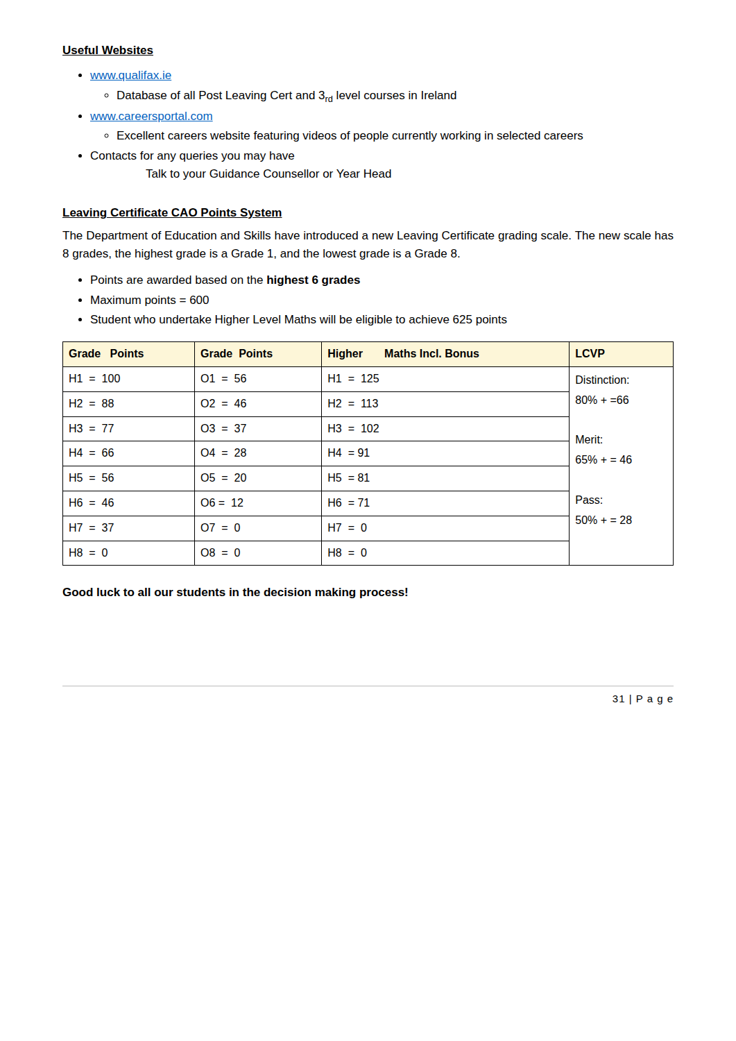Useful Websites
www.qualifax.ie
Database of all Post Leaving Cert and 3rd level courses in Ireland
www.careersportal.com
Excellent careers website featuring videos of people currently working in selected careers
Contacts for any queries you may have
Talk to your Guidance Counsellor or Year Head
Leaving Certificate CAO Points System
The Department of Education and Skills have introduced a new Leaving Certificate grading scale. The new scale has 8 grades, the highest grade is a Grade 1, and the lowest grade is a Grade 8.
Points are awarded based on the highest 6 grades
Maximum points = 600
Student who undertake Higher Level Maths will be eligible to achieve 625 points
| Grade Points | Grade Points | Higher Maths Incl. Bonus | LCVP |
| --- | --- | --- | --- |
| H1 = 100 | O1 = 56 | H1 = 125 | Distinction: 80% + =66 Merit: 65% + = 46 Pass: 50% + = 28 |
| H2 = 88 | O2 = 46 | H2 = 113 |
| H3 = 77 | O3 = 37 | H3 = 102 |
| H4 = 66 | O4 = 28 | H4 = 91 |
| H5 = 56 | O5 = 20 | H5 = 81 |
| H6 = 46 | O6 = 12 | H6 = 71 |
| H7 = 37 | O7 = 0 | H7 = 0 |
| H8 = 0 | O8 = 0 | H8 = 0 |
Good luck to all our students in the decision making process!
31 | P a g e